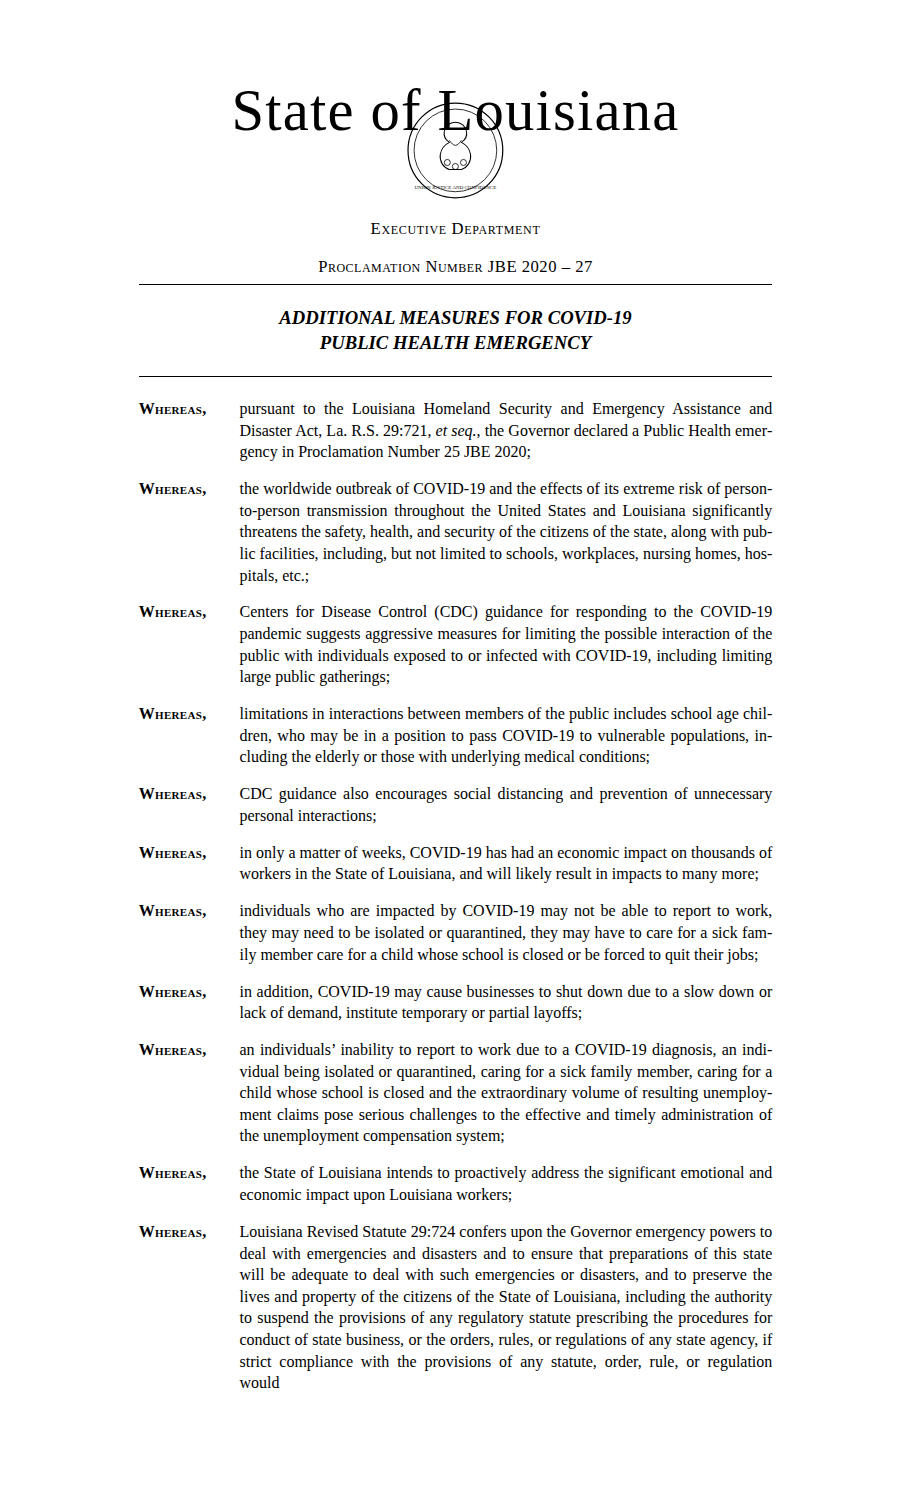State of Louisiana UNION JUSTICE AND CONFIDENCE
Executive Department
Proclamation Number JBE 2020 – 27
ADDITIONAL MEASURES FOR COVID-19
PUBLIC HEALTH EMERGENCY
| Whereas, | pursuant to the Louisiana Homeland Security and Emergency Assistance and Disaster Act, La. R.S. 29:721, et seq. , the Governor declared a Public Health emergency in Proclamation Number 25 JBE 2020; |
| Whereas, | the worldwide outbreak of COVID-19 and the effects of its extreme risk of person-to-person transmission throughout the United States and Louisiana significantly threatens the safety, health, and security of the citizens of the state, along with public facilities, including, but not limited to schools, workplaces, nursing homes, hospitals, etc.; |
| Whereas, | Centers for Disease Control (CDC) guidance for responding to the COVID-19 pandemic suggests aggressive measures for limiting the possible interaction of the public with individuals exposed to or infected with COVID-19, including limiting large public gatherings; |
| Whereas, | limitations in interactions between members of the public includes school age children, who may be in a position to pass COVID-19 to vulnerable populations, including the elderly or those with underlying medical conditions; |
| Whereas, | CDC guidance also encourages social distancing and prevention of unnecessary personal interactions; |
| Whereas, | in only a matter of weeks, COVID-19 has had an economic impact on thousands of workers in the State of Louisiana, and will likely result in impacts to many more; |
| Whereas, | individuals who are impacted by COVID-19 may not be able to report to work, they may need to be isolated or quarantined, they may have to care for a sick family member care for a child whose school is closed or be forced to quit their jobs; |
| Whereas, | in addition, COVID-19 may cause businesses to shut down due to a slow down or lack of demand, institute temporary or partial layoffs; |
| Whereas, | an individuals’ inability to report to work due to a COVID-19 diagnosis, an individual being isolated or quarantined, caring for a sick family member, caring for a child whose school is closed and the extraordinary volume of resulting unemployment claims pose serious challenges to the effective and timely administration of the unemployment compensation system; |
| Whereas, | the State of Louisiana intends to proactively address the significant emotional and economic impact upon Louisiana workers; |
| Whereas, | Louisiana Revised Statute 29:724 confers upon the Governor emergency powers to deal with emergencies and disasters and to ensure that preparations of this state will be adequate to deal with such emergencies or disasters, and to preserve the lives and property of the citizens of the State of Louisiana, including the authority to suspend the provisions of any regulatory statute prescribing the procedures for conduct of state business, or the orders, rules, or regulations of any state agency, if strict compliance with the provisions of any statute, order, rule, or regulation would |